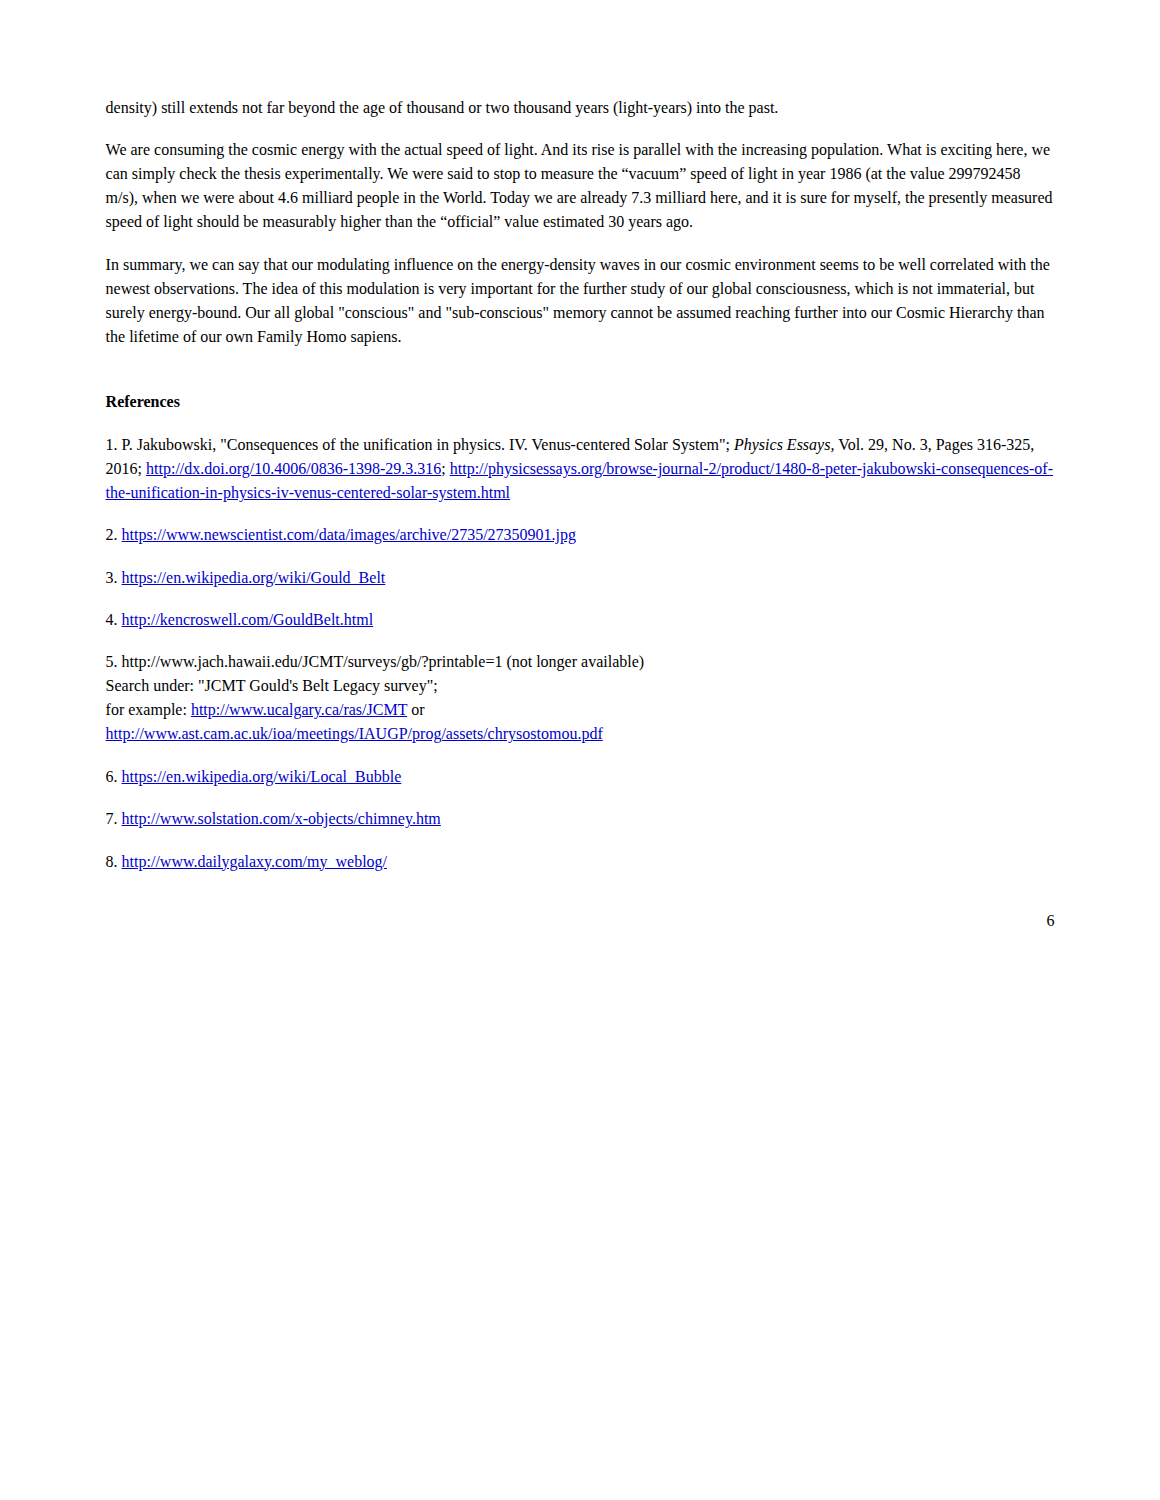density) still extends not far beyond the age of thousand or two thousand years (light-years) into the past.
We are consuming the cosmic energy with the actual speed of light. And its rise is parallel with the increasing population. What is exciting here, we can simply check the thesis experimentally. We were said to stop to measure the “vacuum” speed of light in year 1986 (at the value 299792458 m/s), when we were about 4.6 milliard people in the World. Today we are already 7.3 milliard here, and it is sure for myself, the presently measured speed of light should be measurably higher than the “official” value estimated 30 years ago.
In summary, we can say that our modulating influence on the energy-density waves in our cosmic environment seems to be well correlated with the newest observations. The idea of this modulation is very important for the further study of our global consciousness, which is not immaterial, but surely energy-bound. Our all global "conscious" and "sub-conscious" memory cannot be assumed reaching further into our Cosmic Hierarchy than the lifetime of our own Family Homo sapiens.
References
1. P. Jakubowski, "Consequences of the unification in physics. IV. Venus-centered Solar System"; Physics Essays, Vol. 29, No. 3, Pages 316-325, 2016; http://dx.doi.org/10.4006/0836-1398-29.3.316; http://physicsessays.org/browse-journal-2/product/1480-8-peter-jakubowski-consequences-of-the-unification-in-physics-iv-venus-centered-solar-system.html
2. https://www.newscientist.com/data/images/archive/2735/27350901.jpg
3. https://en.wikipedia.org/wiki/Gould_Belt
4. http://kencroswell.com/GouldBelt.html
5. http://www.jach.hawaii.edu/JCMT/surveys/gb/?printable=1 (not longer available)
Search under: "JCMT Gould's Belt Legacy survey";
for example: http://www.ucalgary.ca/ras/JCMT or
http://www.ast.cam.ac.uk/ioa/meetings/IAUGP/prog/assets/chrysostomou.pdf
6. https://en.wikipedia.org/wiki/Local_Bubble
7. http://www.solstation.com/x-objects/chimney.htm
8. http://www.dailygalaxy.com/my_weblog/
6